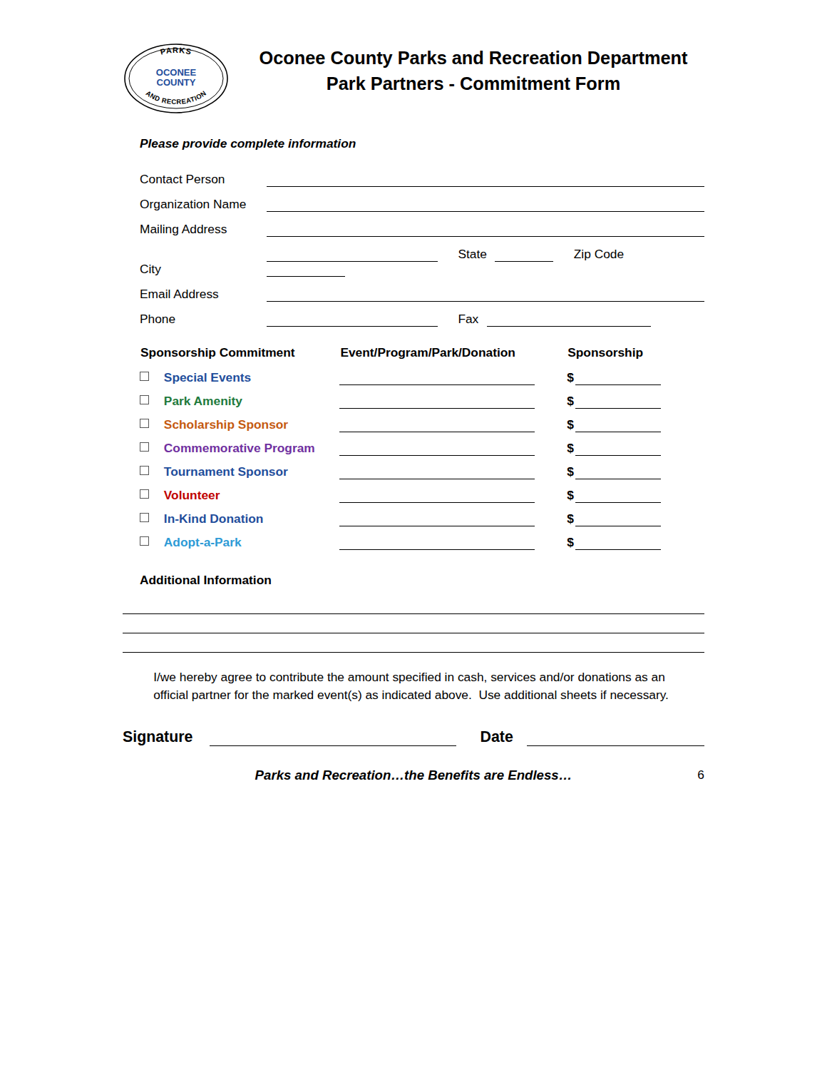PARKS AND RECREATION OCONEE COUNTY
Oconee County Parks and Recreation Department
Park Partners - Commitment Form
Please provide complete information
| Contact Person | |
| Organization Name | |
| Mailing Address | |
| City | State Zip Code |
| Email Address | |
| Phone | Fax |
| Sponsorship Commitment | Event/Program/Park/Donation | Sponsorship |
| --- | --- | --- |
| Special Events | | $ |
| Park Amenity | | $ |
| Scholarship Sponsor | | $ |
| Commemorative Program | | $ |
| Tournament Sponsor | | $ |
| Volunteer | | $ |
| In-Kind Donation | | $ |
| Adopt-a-Park | | $ |
Additional Information
I/we hereby agree to contribute the amount specified in cash, services and/or donations as an official partner for the marked event(s) as indicated above. Use additional sheets if necessary.
Signature Date
Parks and Recreation…the Benefits are Endless… 6